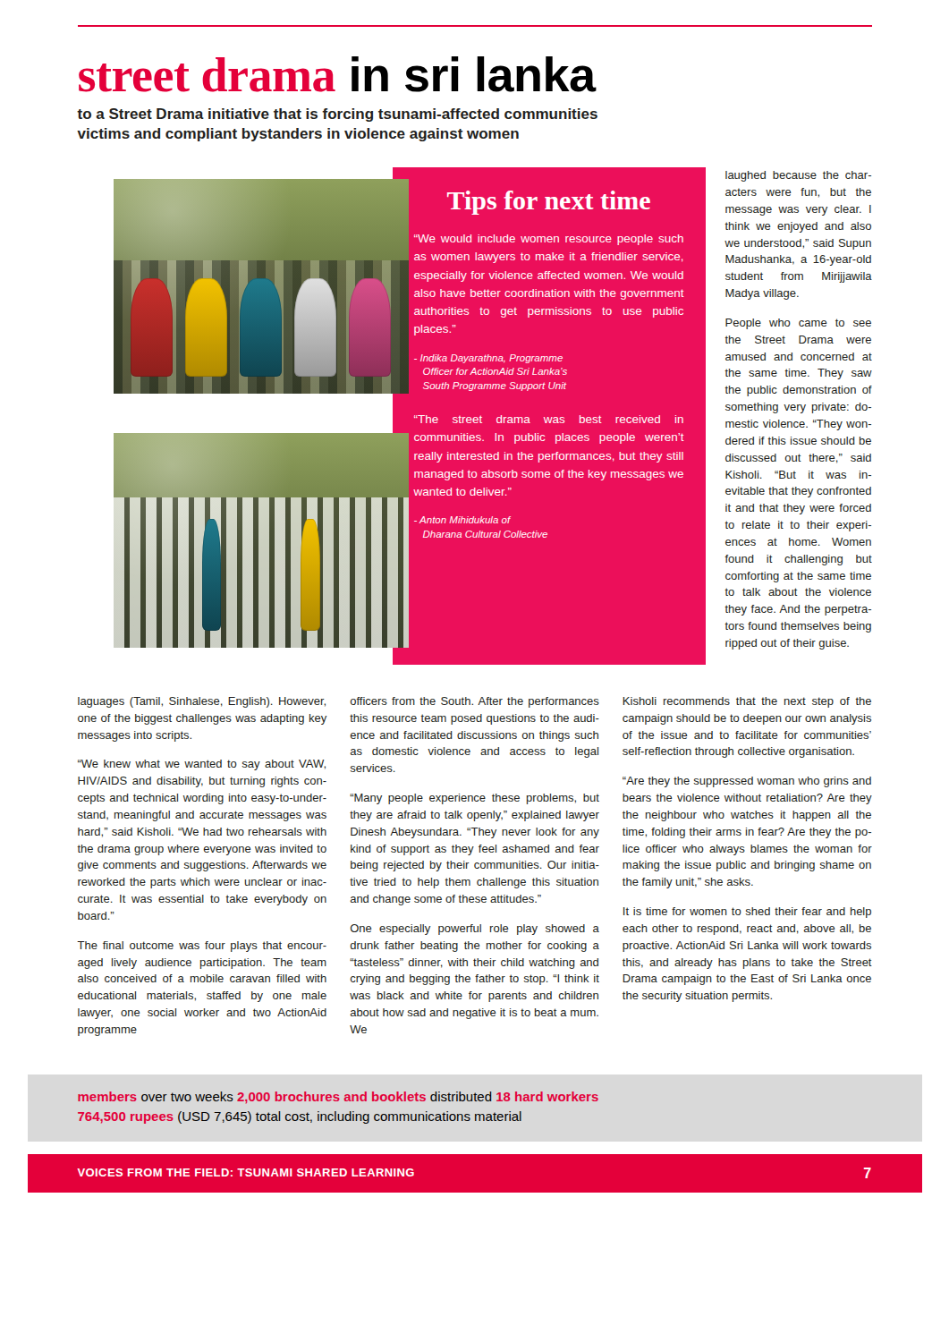street drama in sri lanka
to a Street Drama initiative that is forcing tsunami-affected communities
victims and compliant bystanders in violence against women
Tips for next time
“We would include women resource people such as women lawyers to make it a friendlier service, especially for violence affected women. We would also have better coordination with the government authorities to get permissions to use public places.”
- Indika Dayarathna, Programme Officer for ActionAid Sri Lanka’s South Programme Support Unit
“The street drama was best received in communities. In public places people weren’t really interested in the performances, but they still managed to absorb some of the key messages we wanted to deliver.”
- Anton Mihidukula of Dharana Cultural Collective
laughed because the characters were fun, but the message was very clear. I think we enjoyed and also we understood,” said Supun Madushanka, a 16-year-old student from Mirijjawila Madya village.
People who came to see the Street Drama were amused and concerned at the same time. They saw the public demonstration of something very private: domestic violence. “They wondered if this issue should be discussed out there,” said Kisholi. “But it was inevitable that they confronted it and that they were forced to relate it to their experiences at home. Women found it challenging but comforting at the same time to talk about the violence they face. And the perpetrators found themselves being ripped out of their guise.
laguages (Tamil, Sinhalese, English). However, one of the biggest challenges was adapting key messages into scripts.
“We knew what we wanted to say about VAW, HIV/AIDS and disability, but turning rights concepts and technical wording into easy-to-understand, meaningful and accurate messages was hard,” said Kisholi. “We had two rehearsals with the drama group where everyone was invited to give comments and suggestions. Afterwards we reworked the parts which were unclear or inaccurate. It was essential to take everybody on board.”
The final outcome was four plays that encouraged lively audience participation. The team also conceived of a mobile caravan filled with educational materials, staffed by one male lawyer, one social worker and two ActionAid programme
officers from the South. After the performances this resource team posed questions to the audience and facilitated discussions on things such as domestic violence and access to legal services.
“Many people experience these problems, but they are afraid to talk openly,” explained lawyer Dinesh Abeysundara. “They never look for any kind of support as they feel ashamed and fear being rejected by their communities. Our initiative tried to help them challenge this situation and change some of these attitudes.”
One especially powerful role play showed a drunk father beating the mother for cooking a “tasteless” dinner, with their child watching and crying and begging the father to stop. “I think it was black and white for parents and children about how sad and negative it is to beat a mum. We
Kisholi recommends that the next step of the campaign should be to deepen our own analysis of the issue and to facilitate for communities’ self-reflection through collective organisation.
“Are they the suppressed woman who grins and bears the violence without retaliation? Are they the neighbour who watches it happen all the time, folding their arms in fear? Are they the police officer who always blames the woman for making the issue public and bringing shame on the family unit,” she asks.
It is time for women to shed their fear and help each other to respond, react and, above all, be proactive. ActionAid Sri Lanka will work towards this, and already has plans to take the Street Drama campaign to the East of Sri Lanka once the security situation permits.
members over two weeks 2,000 brochures and booklets distributed 18 hard workers
764,500 rupees (USD 7,645) total cost, including communications material
VOICES FROM THE FIELD: TSUNAMI SHARED LEARNING 7